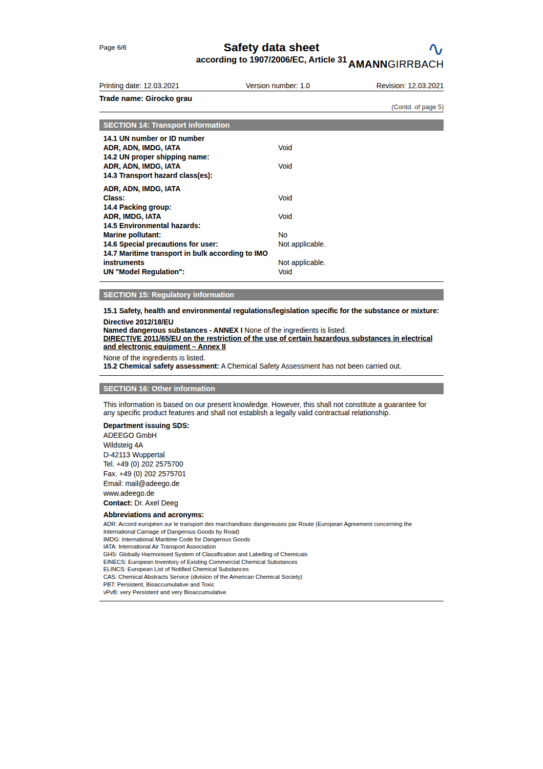Page 6/6
∿ AMANN GIRRBACH
Safety data sheet
according to 1907/2006/EC, Article 31
Printing date: 12.03.2021
Version number: 1.0
Revision: 12.03.2021
Trade name: Girocko grau
(Contd. of page 5)
SECTION 14: Transport information
| 14.1 UN number or ID number | |
| ADR, ADN, IMDG, IATA | Void |
| 14.2 UN proper shipping name: | |
| ADR, ADN, IMDG, IATA | Void |
| 14.3 Transport hazard class(es): | |
| ADR, ADN, IMDG, IATA | |
| Class: | Void |
| 14.4 Packing group: | |
| ADR, IMDG, IATA | Void |
| 14.5 Environmental hazards: | |
| Marine pollutant: | No |
| 14.6 Special precautions for user: | Not applicable. |
| 14.7 Maritime transport in bulk according to IMO | |
| instruments | Not applicable. |
| UN "Model Regulation": | Void |
SECTION 15: Regulatory information
15.1 Safety, health and environmental regulations/legislation specific for the substance or mixture:
Directive 2012/18/EU
Named dangerous substances - ANNEX I None of the ingredients is listed.
DIRECTIVE 2011/65/EU on the restriction of the use of certain hazardous substances in electrical and electronic equipment – Annex II
None of the ingredients is listed.
15.2 Chemical safety assessment: A Chemical Safety Assessment has not been carried out.
SECTION 16: Other information
This information is based on our present knowledge. However, this shall not constitute a guarantee for any specific product features and shall not establish a legally valid contractual relationship.
Department issuing SDS:
ADEEGO GmbH
Wildsteig 4A
D-42113 Wuppertal
Tel. +49 (0) 202 2575700
Fax. +49 (0) 202 2575701
Email: mail@adeego.de
www.adeego.de
Contact: Dr. Axel Deeg
Abbreviations and acronyms: ADR: Accord européen sur le transport des marchandises dangereuses par Route (European Agreement concerning the International Carriage of Dangerous Goods by Road)
IMDG: International Maritime Code for Dangerous Goods
IATA: International Air Transport Association
GHS: Globally Harmonised System of Classification and Labelling of Chemicals
EINECS: European Inventory of Existing Commercial Chemical Substances
ELINCS: European List of Notified Chemical Substances
CAS: Chemical Abstracts Service (division of the American Chemical Society)
PBT: Persistent, Bioaccumulative and Toxic
vPvB: very Persistent and very Bioaccumulative